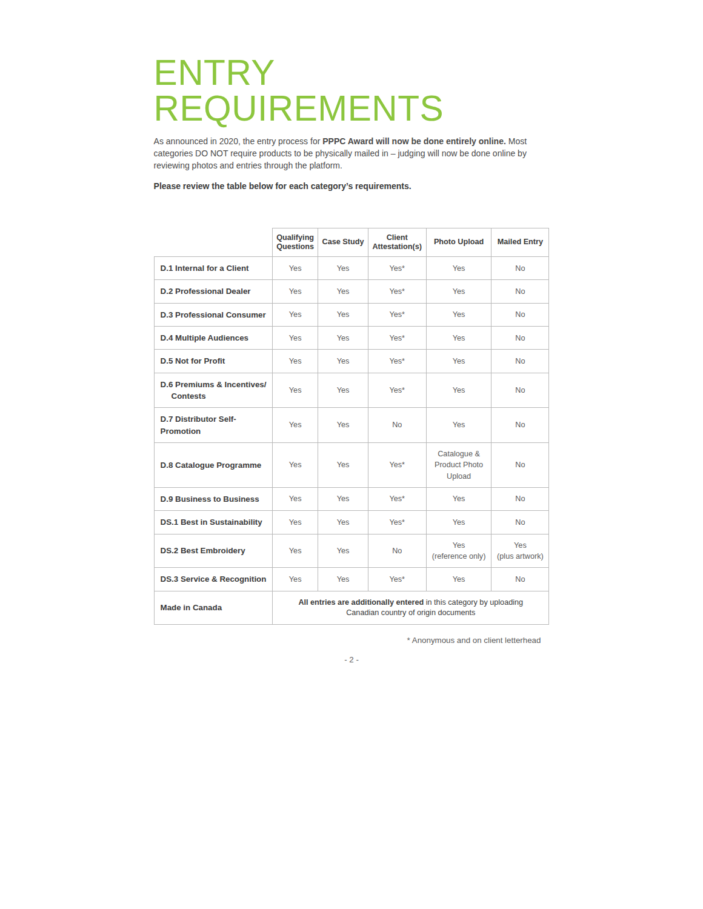Entry Requirements
As announced in 2020, the entry process for PPPC Award will now be done entirely online. Most categories DO NOT require products to be physically mailed in – judging will now be done online by reviewing photos and entries through the platform.
Please review the table below for each category’s requirements.
| | Qualifying Questions | Case Study | Client Attestation(s) | Photo Upload | Mailed Entry |
| --- | --- | --- | --- | --- | --- |
| D.1 Internal for a Client | Yes | Yes | Yes* | Yes | No |
| D.2 Professional Dealer | Yes | Yes | Yes* | Yes | No |
| D.3 Professional Consumer | Yes | Yes | Yes* | Yes | No |
| D.4 Multiple Audiences | Yes | Yes | Yes* | Yes | No |
| D.5 Not for Profit | Yes | Yes | Yes* | Yes | No |
| D.6 Premiums & Incentives/ Contests | Yes | Yes | Yes* | Yes | No |
| D.7 Distributor Self-Promotion | Yes | Yes | No | Yes | No |
| D.8 Catalogue Programme | Yes | Yes | Yes* | Catalogue & Product Photo Upload | No |
| D.9 Business to Business | Yes | Yes | Yes* | Yes | No |
| DS.1 Best in Sustainability | Yes | Yes | Yes* | Yes | No |
| DS.2 Best Embroidery | Yes | Yes | No | Yes (reference only) | Yes (plus artwork) |
| DS.3 Service & Recognition | Yes | Yes | Yes* | Yes | No |
| Made in Canada | All entries are additionally entered in this category by uploading Canadian country of origin documents |
* Anonymous and on client letterhead
- 2 -